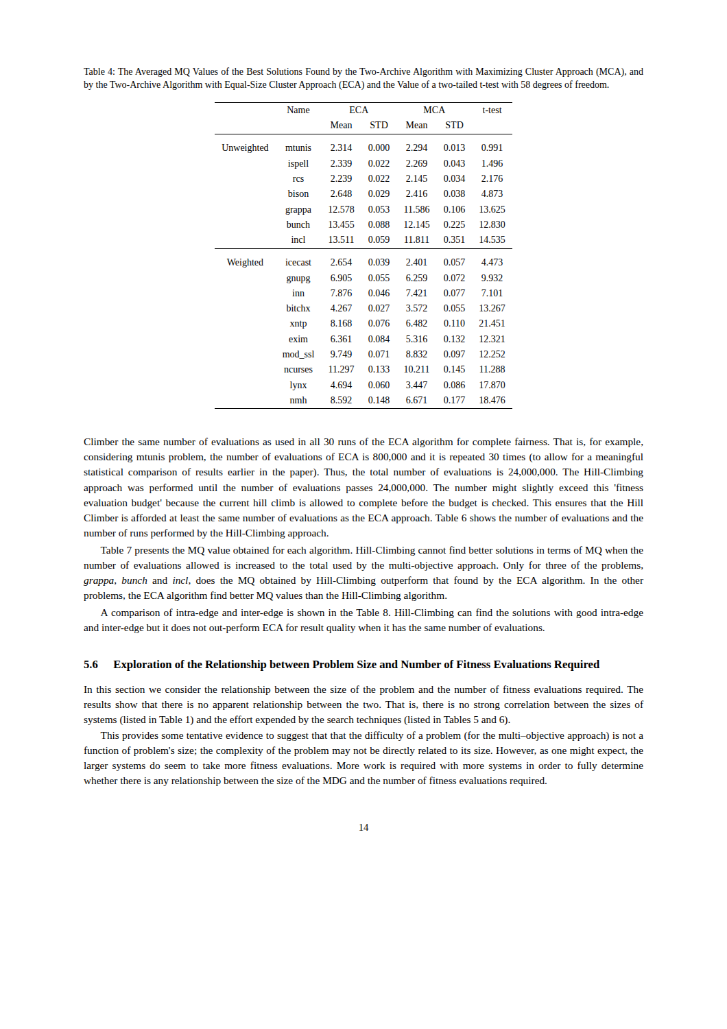Table 4: The Averaged MQ Values of the Best Solutions Found by the Two-Archive Algorithm with Maximizing Cluster Approach (MCA), and by the Two-Archive Algorithm with Equal-Size Cluster Approach (ECA) and the Value of a two-tailed t-test with 58 degrees of freedom.
| | Name | ECA | MCA | t-test |
| --- | --- | --- | --- | --- |
| | | Mean | STD | Mean | STD | |
| Unweighted | mtunis | 2.314 | 0.000 | 2.294 | 0.013 | 0.991 |
| | ispell | 2.339 | 0.022 | 2.269 | 0.043 | 1.496 |
| | rcs | 2.239 | 0.022 | 2.145 | 0.034 | 2.176 |
| | bison | 2.648 | 0.029 | 2.416 | 0.038 | 4.873 |
| | grappa | 12.578 | 0.053 | 11.586 | 0.106 | 13.625 |
| | bunch | 13.455 | 0.088 | 12.145 | 0.225 | 12.830 |
| | incl | 13.511 | 0.059 | 11.811 | 0.351 | 14.535 |
| Weighted | icecast | 2.654 | 0.039 | 2.401 | 0.057 | 4.473 |
| | gnupg | 6.905 | 0.055 | 6.259 | 0.072 | 9.932 |
| | inn | 7.876 | 0.046 | 7.421 | 0.077 | 7.101 |
| | bitchx | 4.267 | 0.027 | 3.572 | 0.055 | 13.267 |
| | xntp | 8.168 | 0.076 | 6.482 | 0.110 | 21.451 |
| | exim | 6.361 | 0.084 | 5.316 | 0.132 | 12.321 |
| | mod_ssl | 9.749 | 0.071 | 8.832 | 0.097 | 12.252 |
| | ncurses | 11.297 | 0.133 | 10.211 | 0.145 | 11.288 |
| | lynx | 4.694 | 0.060 | 3.447 | 0.086 | 17.870 |
| | nmh | 8.592 | 0.148 | 6.671 | 0.177 | 18.476 |
Climber the same number of evaluations as used in all 30 runs of the ECA algorithm for complete fairness. That is, for example, considering mtunis problem, the number of evaluations of ECA is 800,000 and it is repeated 30 times (to allow for a meaningful statistical comparison of results earlier in the paper). Thus, the total number of evaluations is 24,000,000. The Hill-Climbing approach was performed until the number of evaluations passes 24,000,000. The number might slightly exceed this 'fitness evaluation budget' because the current hill climb is allowed to complete before the budget is checked. This ensures that the Hill Climber is afforded at least the same number of evaluations as the ECA approach. Table 6 shows the number of evaluations and the number of runs performed by the Hill-Climbing approach.
Table 7 presents the MQ value obtained for each algorithm. Hill-Climbing cannot find better solutions in terms of MQ when the number of evaluations allowed is increased to the total used by the multi-objective approach. Only for three of the problems, grappa, bunch and incl, does the MQ obtained by Hill-Climbing outperform that found by the ECA algorithm. In the other problems, the ECA algorithm find better MQ values than the Hill-Climbing algorithm.
A comparison of intra-edge and inter-edge is shown in the Table 8. Hill-Climbing can find the solutions with good intra-edge and inter-edge but it does not out-perform ECA for result quality when it has the same number of evaluations.
5.6 Exploration of the Relationship between Problem Size and Number of Fitness Evaluations Required
In this section we consider the relationship between the size of the problem and the number of fitness evaluations required. The results show that there is no apparent relationship between the two. That is, there is no strong correlation between the sizes of systems (listed in Table 1) and the effort expended by the search techniques (listed in Tables 5 and 6).
This provides some tentative evidence to suggest that that the difficulty of a problem (for the multi–objective approach) is not a function of problem's size; the complexity of the problem may not be directly related to its size. However, as one might expect, the larger systems do seem to take more fitness evaluations. More work is required with more systems in order to fully determine whether there is any relationship between the size of the MDG and the number of fitness evaluations required.
14